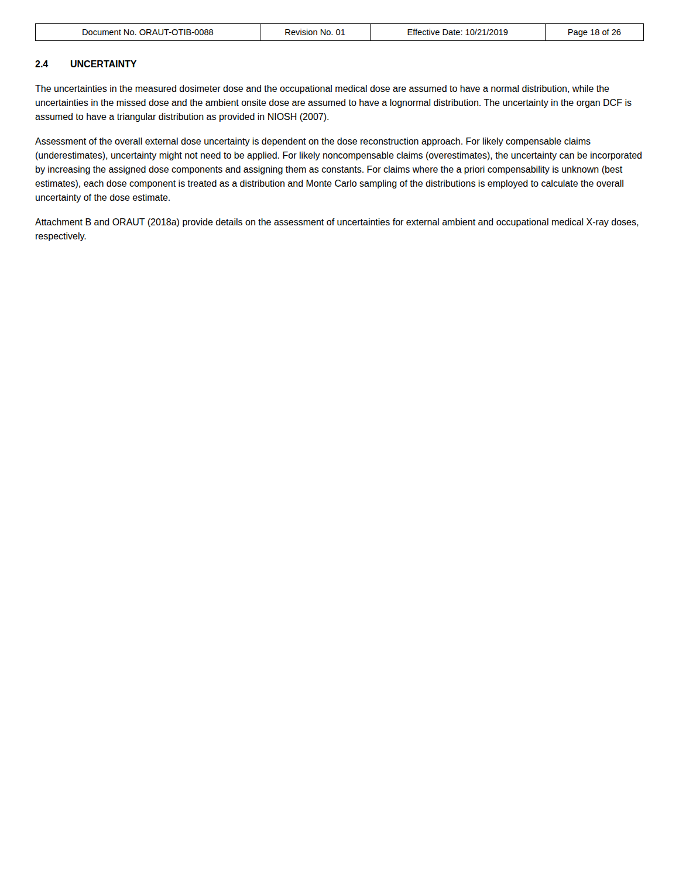| Document No. ORAUT-OTIB-0088 | Revision No. 01 | Effective Date: 10/21/2019 | Page 18 of 26 |
2.4 UNCERTAINTY
The uncertainties in the measured dosimeter dose and the occupational medical dose are assumed to have a normal distribution, while the uncertainties in the missed dose and the ambient onsite dose are assumed to have a lognormal distribution. The uncertainty in the organ DCF is assumed to have a triangular distribution as provided in NIOSH (2007).
Assessment of the overall external dose uncertainty is dependent on the dose reconstruction approach. For likely compensable claims (underestimates), uncertainty might not need to be applied. For likely noncompensable claims (overestimates), the uncertainty can be incorporated by increasing the assigned dose components and assigning them as constants. For claims where the a priori compensability is unknown (best estimates), each dose component is treated as a distribution and Monte Carlo sampling of the distributions is employed to calculate the overall uncertainty of the dose estimate.
Attachment B and ORAUT (2018a) provide details on the assessment of uncertainties for external ambient and occupational medical X-ray doses, respectively.